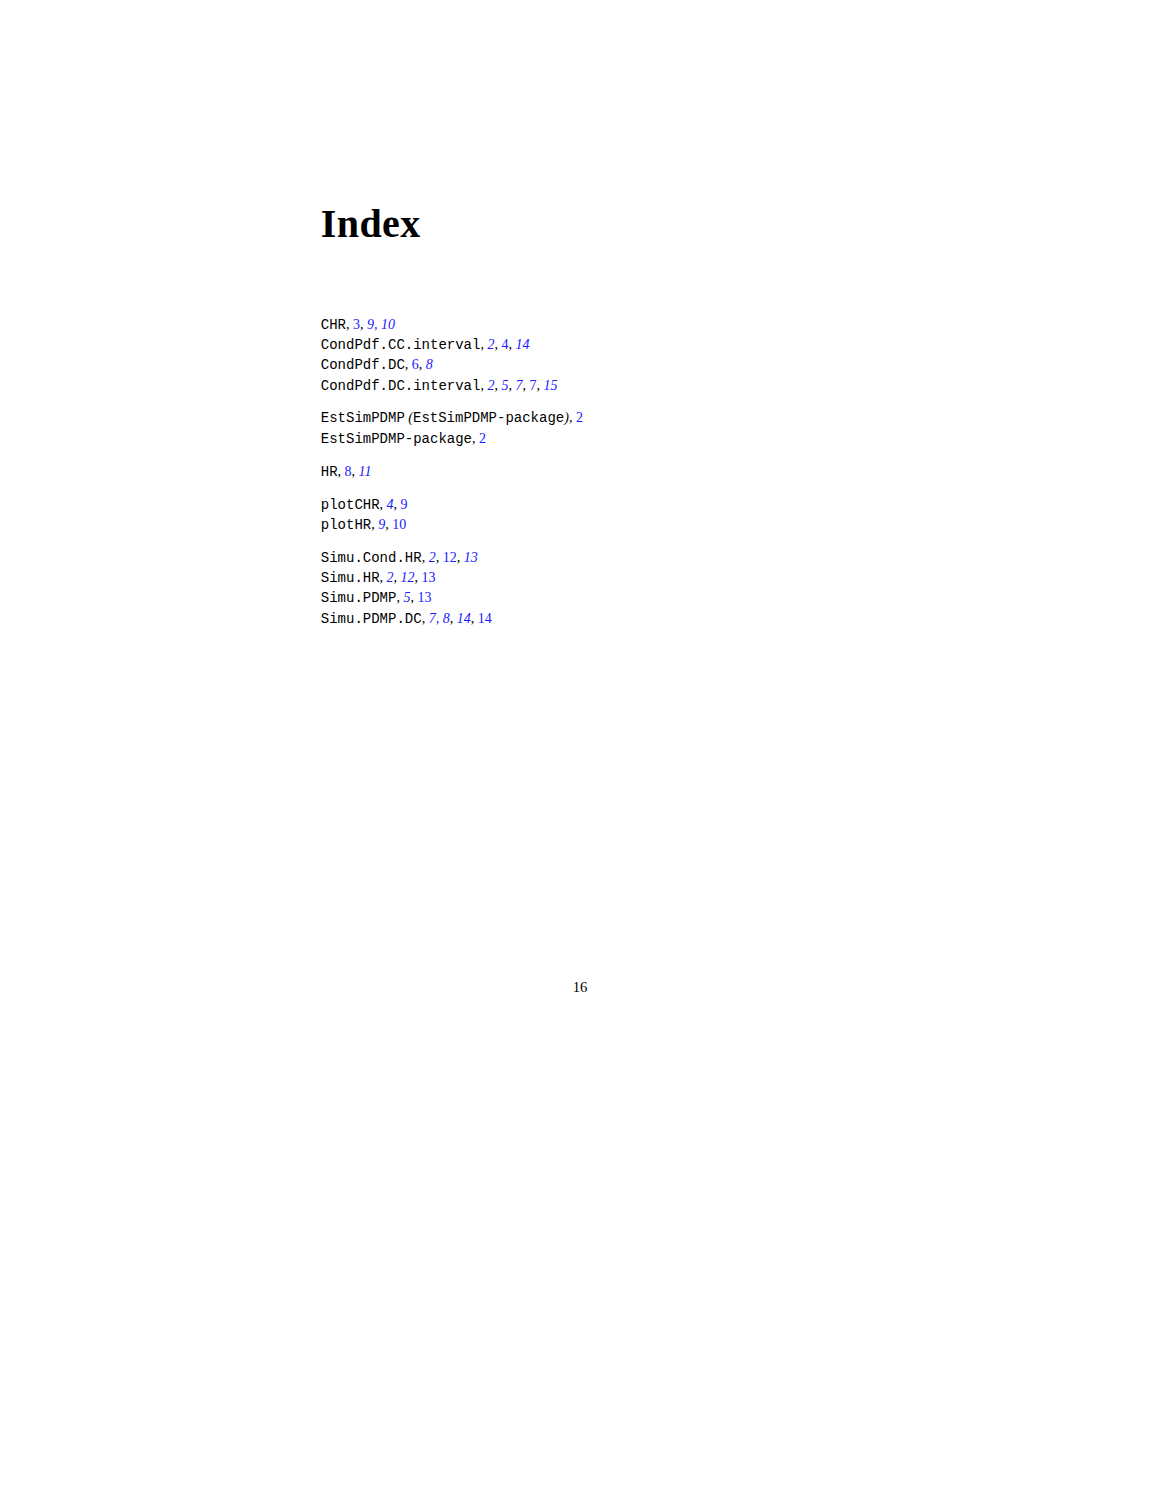Index
CHR, 3, 9, 10
CondPdf.CC.interval, 2, 4, 14
CondPdf.DC, 6, 8
CondPdf.DC.interval, 2, 5, 7, 7, 15
EstSimPDMP (EstSimPDMP-package), 2
EstSimPDMP-package, 2
HR, 8, 11
plotCHR, 4, 9
plotHR, 9, 10
Simu.Cond.HR, 2, 12, 13
Simu.HR, 2, 12, 13
Simu.PDMP, 5, 13
Simu.PDMP.DC, 7, 8, 14, 14
16